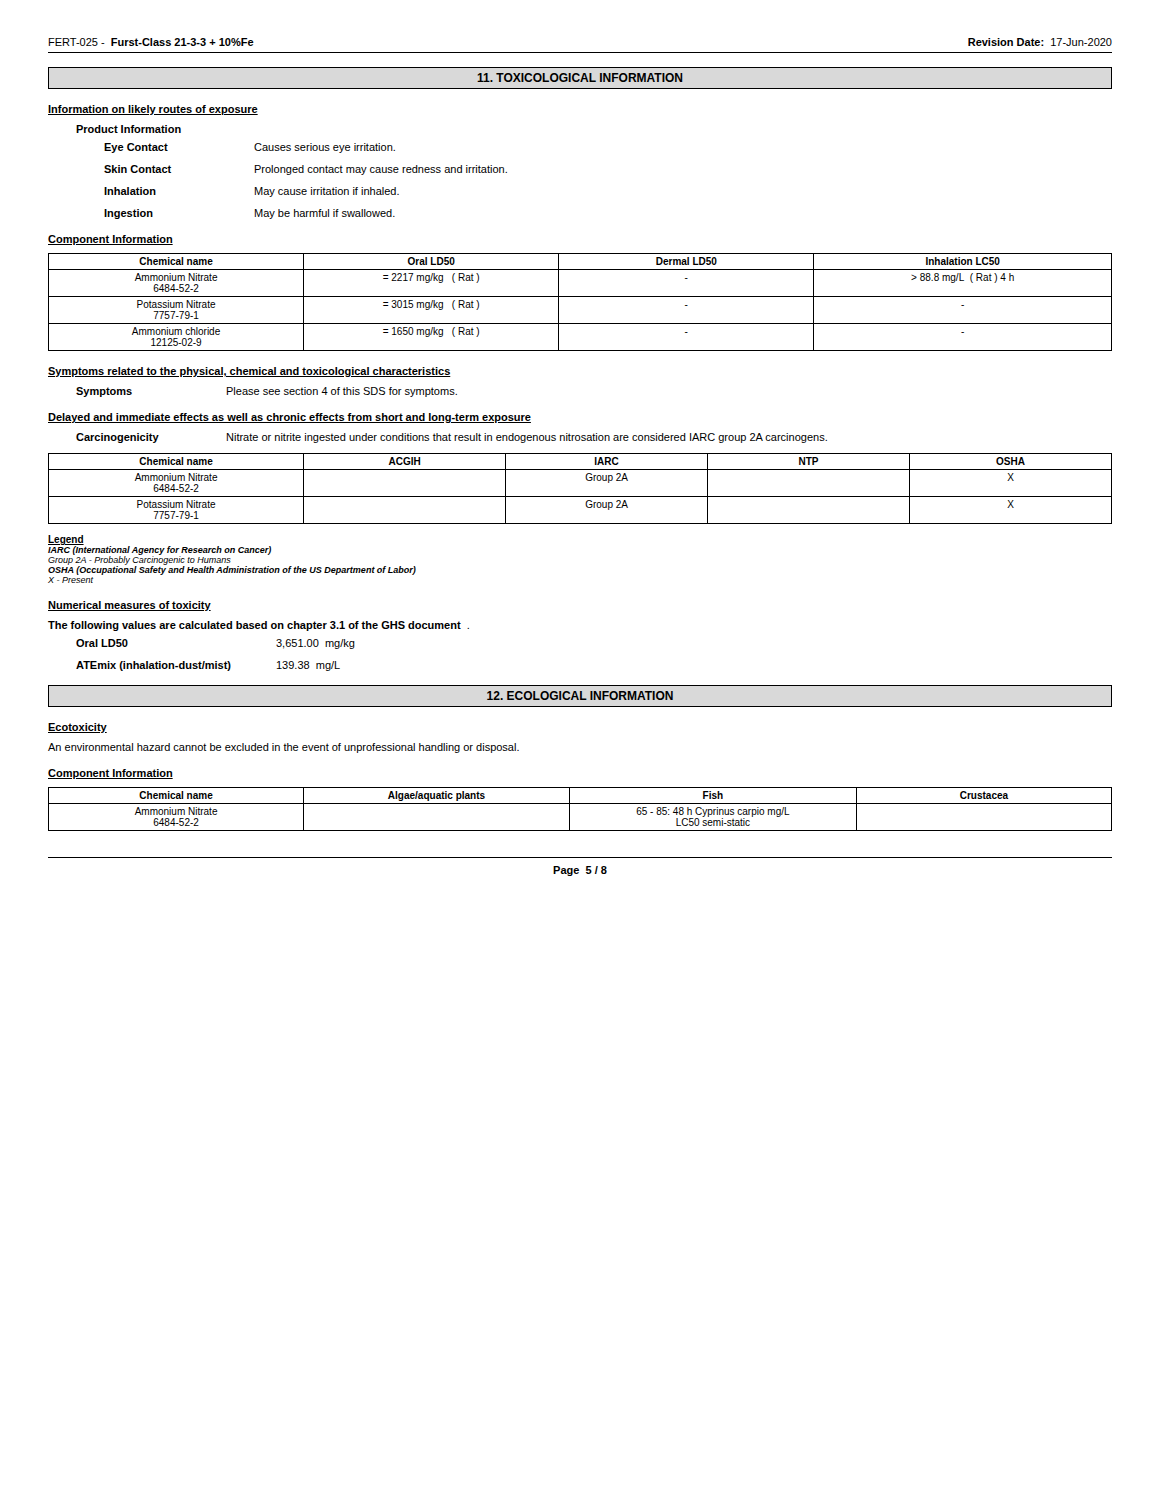FERT-025 - Furst-Class 21-3-3 + 10%Fe
Revision Date: 17-Jun-2020
11. TOXICOLOGICAL INFORMATION
Information on likely routes of exposure
Product Information
Eye Contact
Causes serious eye irritation.
Skin Contact
Prolonged contact may cause redness and irritation.
Inhalation
May cause irritation if inhaled.
Ingestion
May be harmful if swallowed.
Component Information
| Chemical name | Oral LD50 | Dermal LD50 | Inhalation LC50 |
| --- | --- | --- | --- |
| Ammonium Nitrate 6484-52-2 | = 2217 mg/kg ( Rat ) | - | > 88.8 mg/L ( Rat ) 4 h |
| Potassium Nitrate 7757-79-1 | = 3015 mg/kg ( Rat ) | - | - |
| Ammonium chloride 12125-02-9 | = 1650 mg/kg ( Rat ) | - | - |
Symptoms related to the physical, chemical and toxicological characteristics
Symptoms
Please see section 4 of this SDS for symptoms.
Delayed and immediate effects as well as chronic effects from short and long-term exposure
Carcinogenicity
Nitrate or nitrite ingested under conditions that result in endogenous nitrosation are considered IARC group 2A carcinogens.
| Chemical name | ACGIH | IARC | NTP | OSHA |
| --- | --- | --- | --- | --- |
| Ammonium Nitrate 6484-52-2 | | Group 2A | | X |
| Potassium Nitrate 7757-79-1 | | Group 2A | | X |
Legend
IARC (International Agency for Research on Cancer)
Group 2A - Probably Carcinogenic to Humans
OSHA (Occupational Safety and Health Administration of the US Department of Labor)
X - Present
Numerical measures of toxicity
The following values are calculated based on chapter 3.1 of the GHS document .
Oral LD50
3,651.00 mg/kg
ATEmix (inhalation-dust/mist)
139.38 mg/L
12. ECOLOGICAL INFORMATION
Ecotoxicity
An environmental hazard cannot be excluded in the event of unprofessional handling or disposal.
Component Information
| Chemical name | Algae/aquatic plants | Fish | Crustacea |
| --- | --- | --- | --- |
| Ammonium Nitrate 6484-52-2 | | 65 - 85: 48 h Cyprinus carpio mg/L LC50 semi-static | |
Page 5 / 8